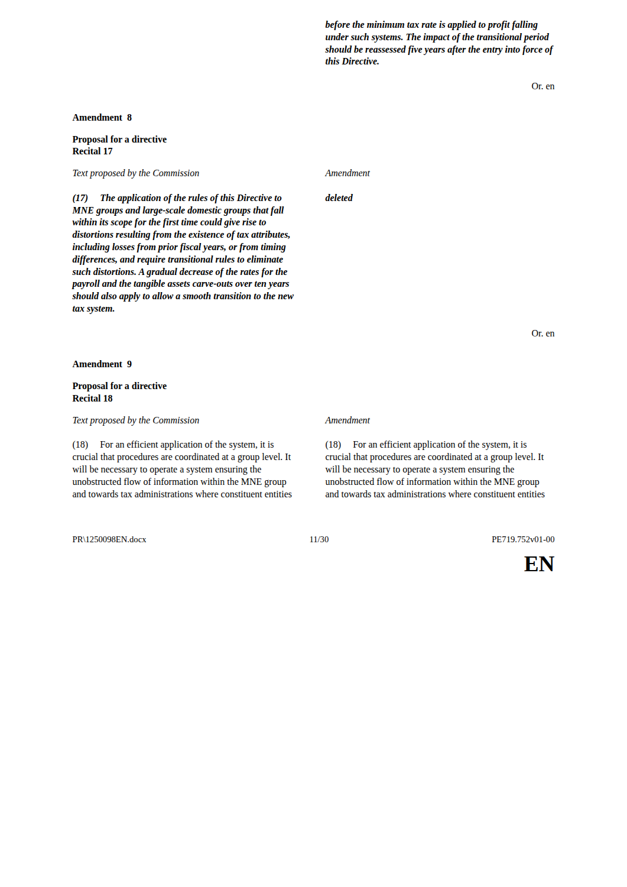before the minimum tax rate is applied to profit falling under such systems. The impact of the transitional period should be reassessed five years after the entry into force of this Directive.
Or. en
Amendment 8
Proposal for a directive Recital 17
Text proposed by the Commission
Amendment
(17) The application of the rules of this Directive to MNE groups and large-scale domestic groups that fall within its scope for the first time could give rise to distortions resulting from the existence of tax attributes, including losses from prior fiscal years, or from timing differences, and require transitional rules to eliminate such distortions. A gradual decrease of the rates for the payroll and the tangible assets carve-outs over ten years should also apply to allow a smooth transition to the new tax system.
deleted
Or. en
Amendment 9
Proposal for a directive Recital 18
Text proposed by the Commission
Amendment
(18) For an efficient application of the system, it is crucial that procedures are coordinated at a group level. It will be necessary to operate a system ensuring the unobstructed flow of information within the MNE group and towards tax administrations where constituent entities
(18) For an efficient application of the system, it is crucial that procedures are coordinated at a group level. It will be necessary to operate a system ensuring the unobstructed flow of information within the MNE group and towards tax administrations where constituent entities
PR\1250098EN.docx
11/30
PE719.752v01-00
EN